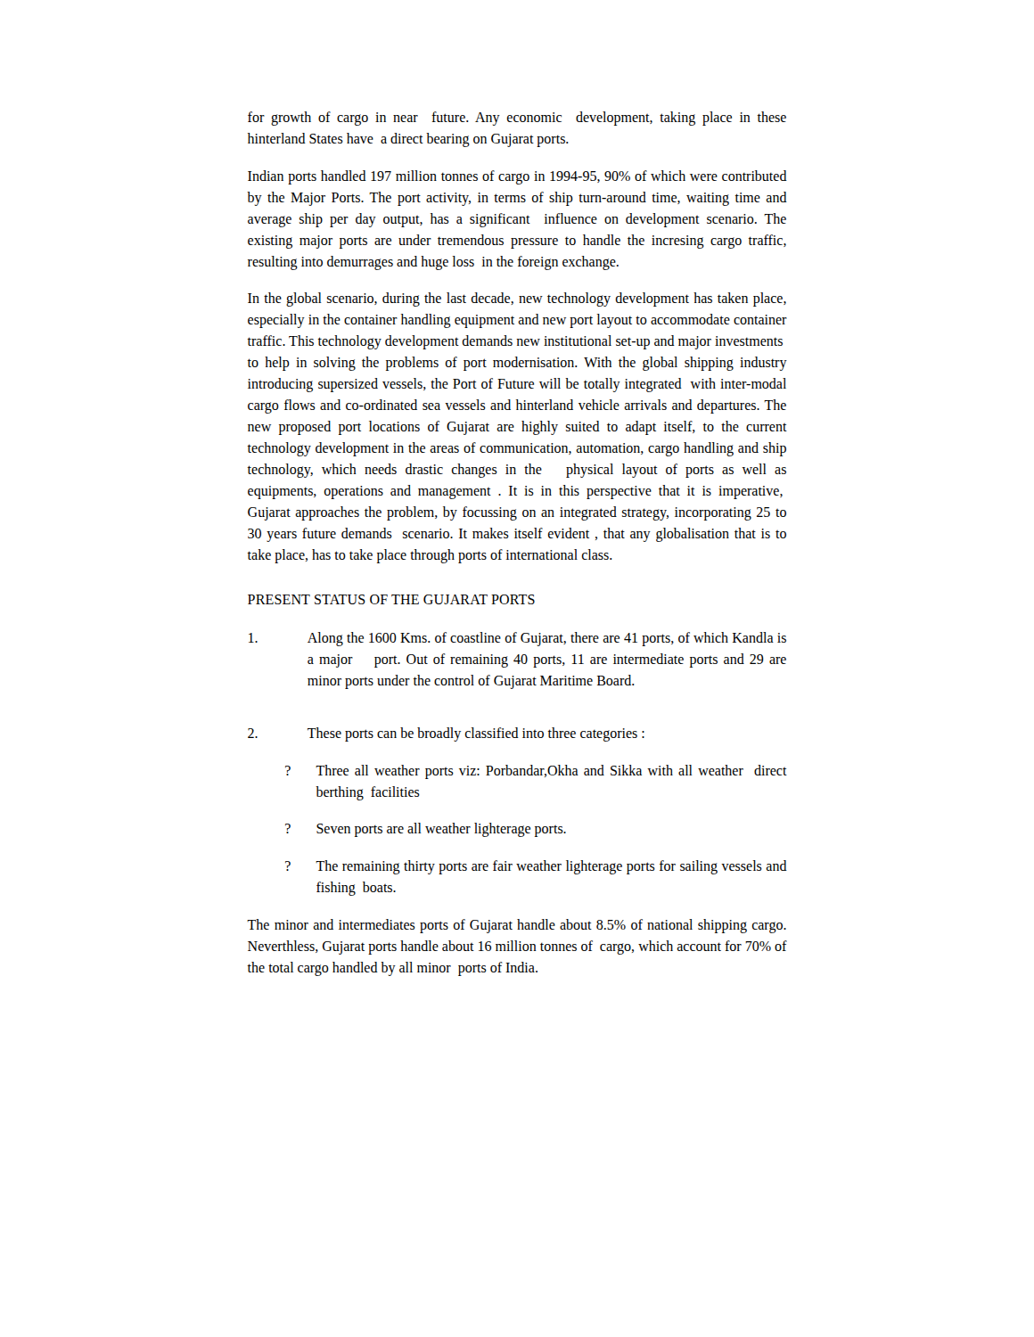for growth of cargo in near future. Any economic development, taking place in these hinterland States have a direct bearing on Gujarat ports.
Indian ports handled 197 million tonnes of cargo in 1994-95, 90% of which were contributed by the Major Ports. The port activity, in terms of ship turn-around time, waiting time and average ship per day output, has a significant influence on development scenario. The existing major ports are under tremendous pressure to handle the incresing cargo traffic, resulting into demurrages and huge loss in the foreign exchange.
In the global scenario, during the last decade, new technology development has taken place, especially in the container handling equipment and new port layout to accommodate container traffic. This technology development demands new institutional set-up and major investments to help in solving the problems of port modernisation. With the global shipping industry introducing supersized vessels, the Port of Future will be totally integrated with inter-modal cargo flows and co-ordinated sea vessels and hinterland vehicle arrivals and departures. The new proposed port locations of Gujarat are highly suited to adapt itself, to the current technology development in the areas of communication, automation, cargo handling and ship technology, which needs drastic changes in the physical layout of ports as well as equipments, operations and management . It is in this perspective that it is imperative, Gujarat approaches the problem, by focussing on an integrated strategy, incorporating 25 to 30 years future demands scenario. It makes itself evident , that any globalisation that is to take place, has to take place through ports of international class.
PRESENT STATUS OF THE GUJARAT PORTS
1.
Along the 1600 Kms. of coastline of Gujarat, there are 41 ports, of which Kandla is a major port. Out of remaining 40 ports, 11 are intermediate ports and 29 are minor ports under the control of Gujarat Maritime Board.
2.
These ports can be broadly classified into three categories :
?Three all weather ports viz: Porbandar,Okha and Sikka with all weather direct berthing facilities
?Seven ports are all weather lighterage ports.
?The remaining thirty ports are fair weather lighterage ports for sailing vessels and fishing boats.
The minor and intermediates ports of Gujarat handle about 8.5% of national shipping cargo. Neverthless, Gujarat ports handle about 16 million tonnes of cargo, which account for 70% of the total cargo handled by all minor ports of India.